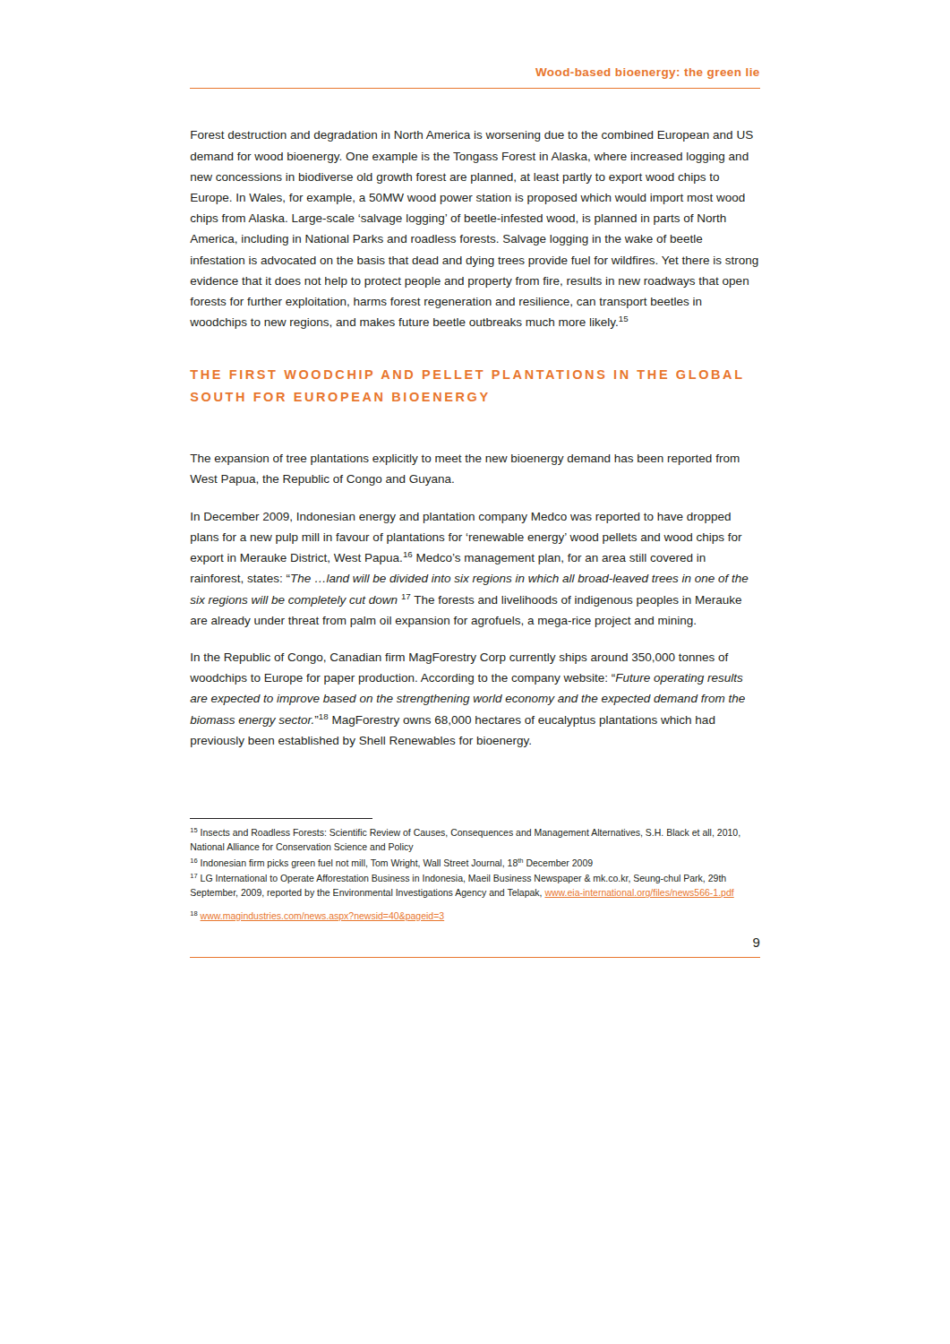Wood-based bioenergy: the green lie
Forest destruction and degradation in North America is worsening due to the combined European and US demand for wood bioenergy. One example is the Tongass Forest in Alaska, where increased logging and new concessions in biodiverse old growth forest are planned, at least partly to export wood chips to Europe. In Wales, for example, a 50MW wood power station is proposed which would import most wood chips from Alaska. Large-scale ‘salvage logging’ of beetle-infested wood, is planned in parts of North America, including in National Parks and roadless forests. Salvage logging in the wake of beetle infestation is advocated on the basis that dead and dying trees provide fuel for wildfires. Yet there is strong evidence that it does not help to protect people and property from fire, results in new roadways that open forests for further exploitation, harms forest regeneration and resilience, can transport beetles in woodchips to new regions, and makes future beetle outbreaks much more likely.15
The first woodchip and pellet plantations in the global South for European bioenergy
The expansion of tree plantations explicitly to meet the new bioenergy demand has been reported from West Papua, the Republic of Congo and Guyana.
In December 2009, Indonesian energy and plantation company Medco was reported to have dropped plans for a new pulp mill in favour of plantations for ‘renewable energy’ wood pellets and wood chips for export in Merauke District, West Papua.16 Medco’s management plan, for an area still covered in rainforest, states: “The …land will be divided into six regions in which all broad-leaved trees in one of the six regions will be completely cut down 17 The forests and livelihoods of indigenous peoples in Merauke are already under threat from palm oil expansion for agrofuels, a mega-rice project and mining.
In the Republic of Congo, Canadian firm MagForestry Corp currently ships around 350,000 tonnes of woodchips to Europe for paper production. According to the company website: “Future operating results are expected to improve based on the strengthening world economy and the expected demand from the biomass energy sector.”18 MagForestry owns 68,000 hectares of eucalyptus plantations which had previously been established by Shell Renewables for bioenergy.
15 Insects and Roadless Forests: Scientific Review of Causes, Consequences and Management Alternatives, S.H. Black et all, 2010, National Alliance for Conservation Science and Policy
16 Indonesian firm picks green fuel not mill, Tom Wright, Wall Street Journal, 18th December 2009
17 LG International to Operate Afforestation Business in Indonesia, Maeil Business Newspaper & mk.co.kr, Seung-chul Park, 29th September, 2009, reported by the Environmental Investigations Agency and Telapak, www.eia-international.org/files/news566-1.pdf
18 www.magindustries.com/news.aspx?newsid=40&pageid=3
9